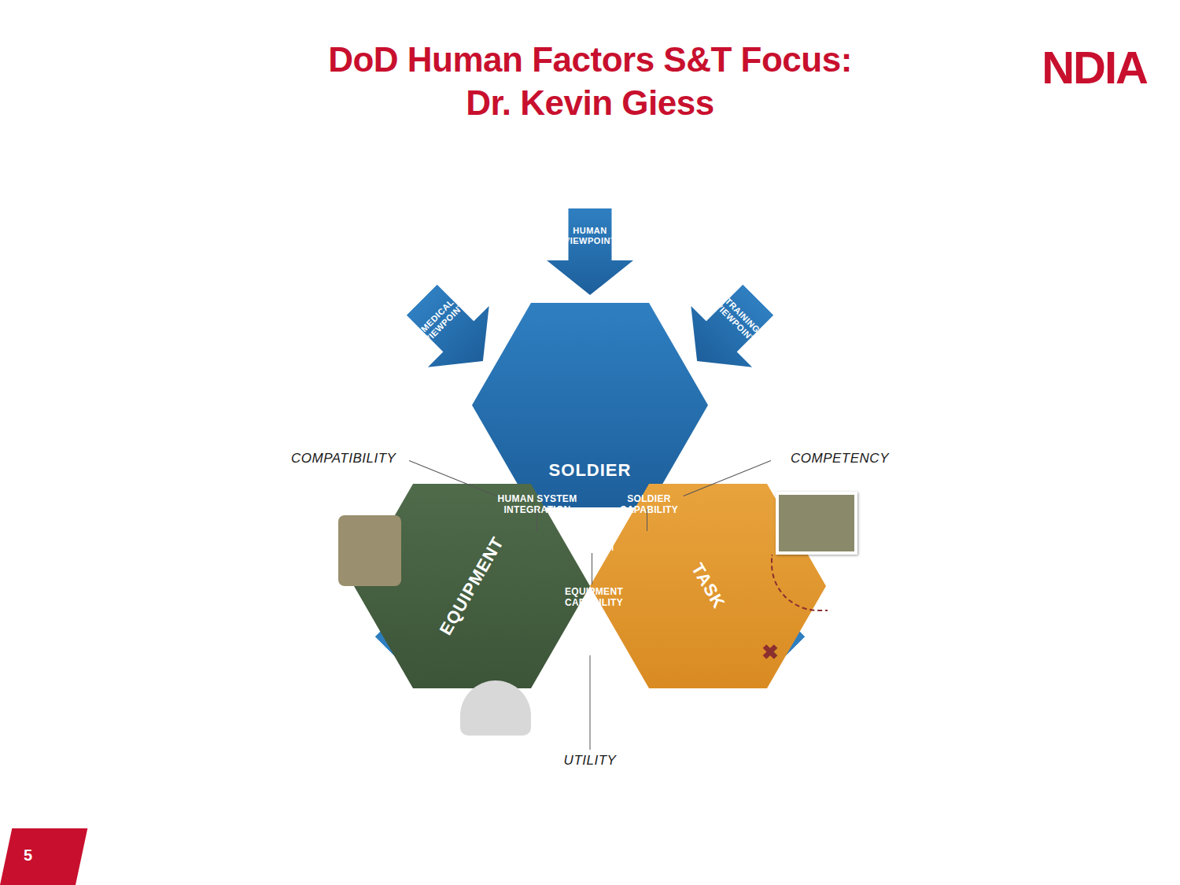DoD Human Factors S&T Focus:
Dr. Kevin Giess
NDIA
HUMAN
VIEWPOINT
MEDICAL
VIEWPOINT
TRAINING
VIEWPOINT
ACQUISITIONS
VIEWPOINT
OPERATIONS
VIEWPOINT
SOLDIER
EQUIPMENT
TASK
HUMAN SYSTEM
INTEGRATION
SOLDIER
CAPABILITY
SOLDIER
SYSTEM
EQUIPMENT
CAPABILITY
COMPATIBILITY
COMPETENCY
UTILITY
✖
5